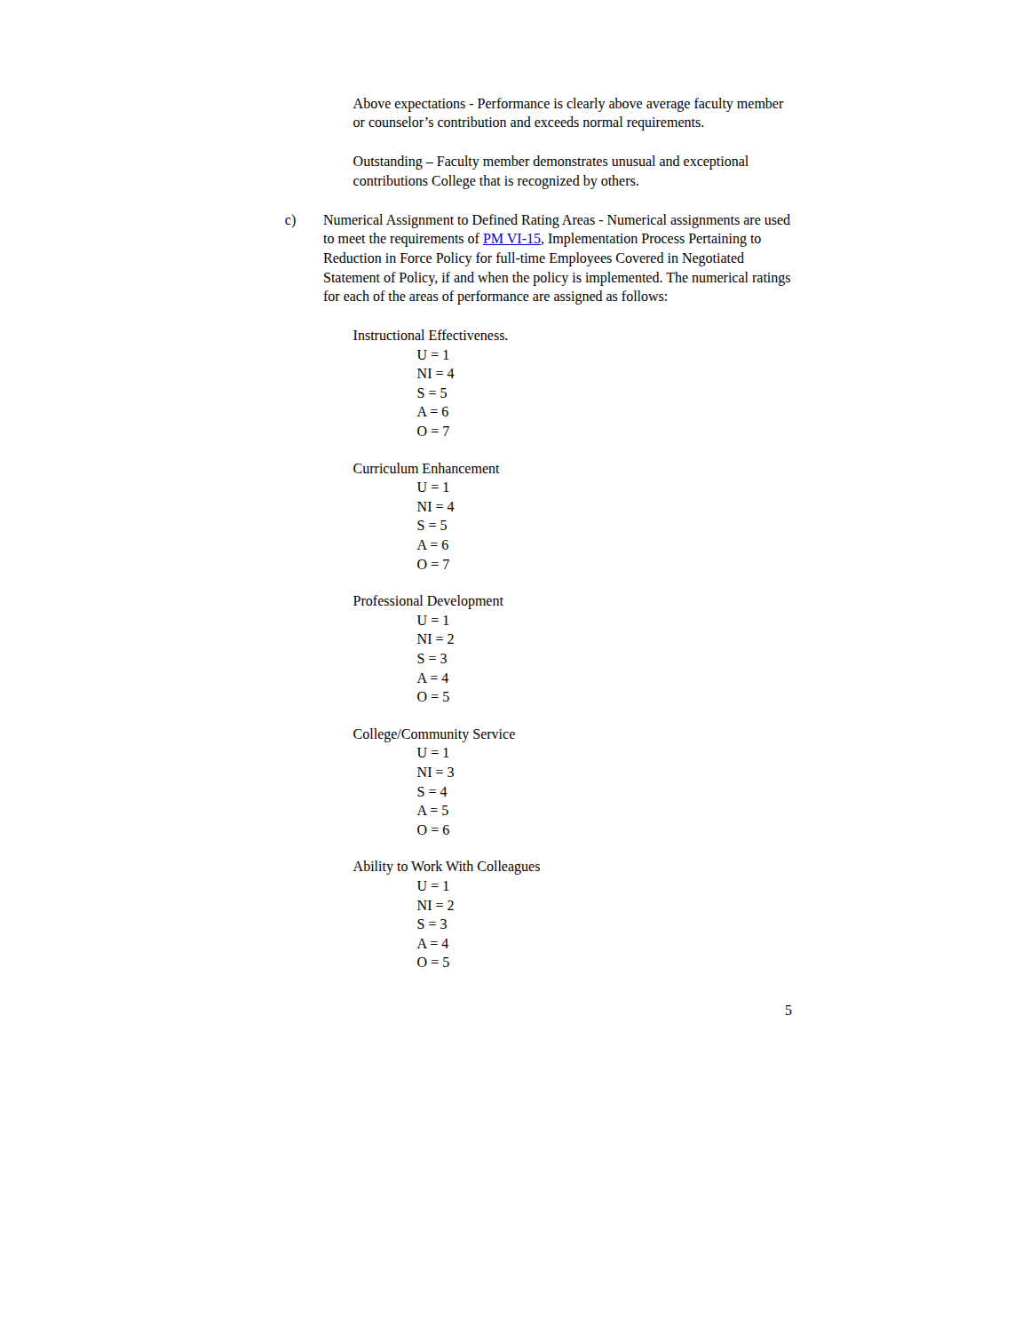Above expectations - Performance is clearly above average faculty member or counselor’s contribution and exceeds normal requirements.
Outstanding – Faculty member demonstrates unusual and exceptional contributions College that is recognized by others.
c)
Numerical Assignment to Defined Rating Areas - Numerical assignments are used to meet the requirements of PM VI-15, Implementation Process Pertaining to Reduction in Force Policy for full-time Employees Covered in Negotiated Statement of Policy, if and when the policy is implemented. The numerical ratings for each of the areas of performance are assigned as follows:
Instructional Effectiveness.
U = 1
NI = 4
S = 5
A = 6
O = 7
Curriculum Enhancement
U = 1
NI = 4
S = 5
A = 6
O = 7
Professional Development
U = 1
NI = 2
S = 3
A = 4
O = 5
College/Community Service
U = 1
NI = 3
S = 4
A = 5
O = 6
Ability to Work With Colleagues
U = 1
NI = 2
S = 3
A = 4
O = 5
5